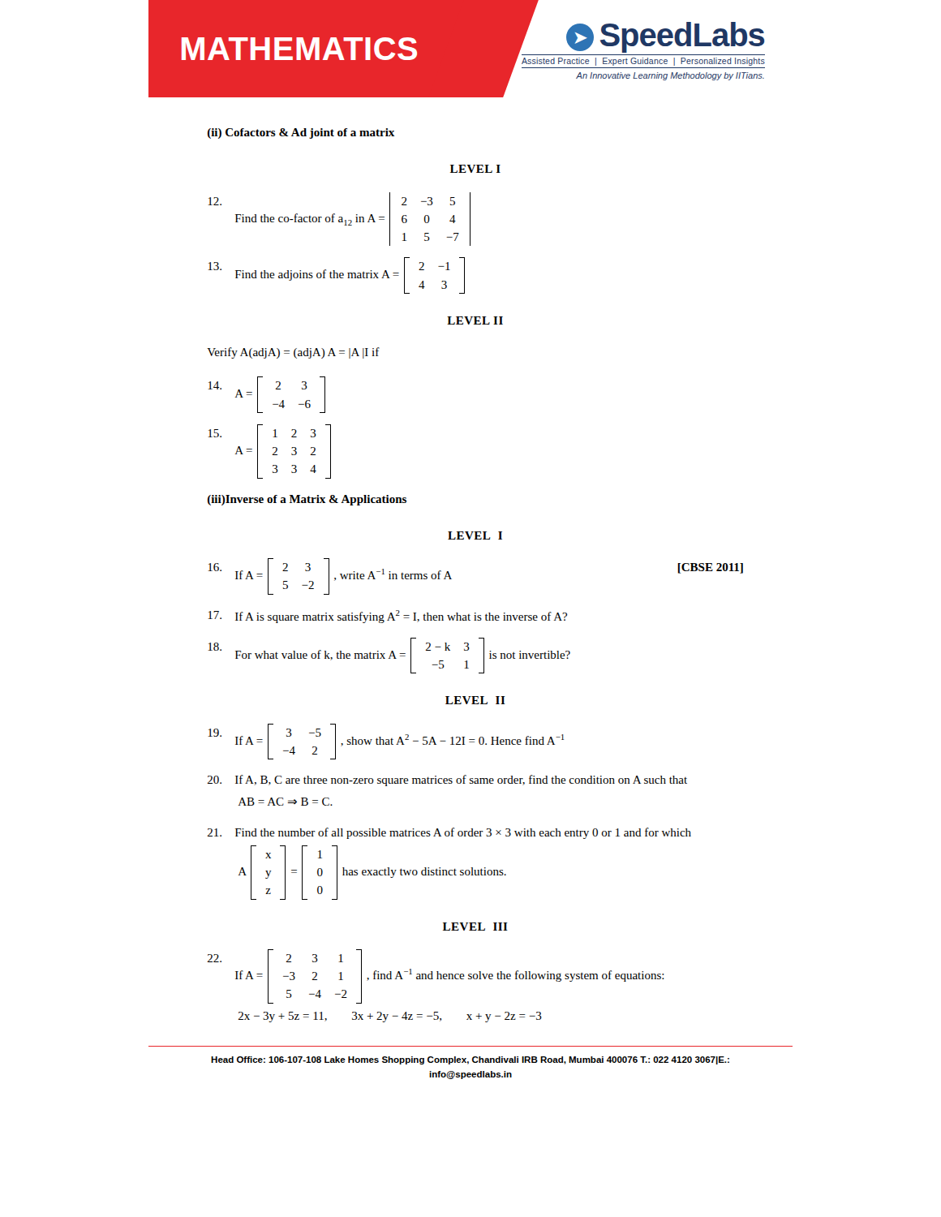MATHEMATICS
➤Speed Labs
Assisted Practice | Expert Guidance | Personalized Insights
An Innovative Learning Methodology by IITians.
(ii) Cofactors & Ad joint of a matrix
LEVEL I
12. Find the co-factor of a12 in A =
| 2 | −3 | 5 |
| 6 | 0 | 4 |
| 1 | 5 | −7 |
13. Find the adjoins of the matrix A =
| 2 | −1 |
| 4 | 3 |
LEVEL II
Verify A(adjA) = (adjA) A = |A |I if
14. A =
| 2 | 3 |
| −4 | −6 |
15. A =
| 1 | 2 | 3 |
| 2 | 3 | 2 |
| 3 | 3 | 4 |
(iii)Inverse of a Matrix & Applications
LEVEL I
16. [CBSE 2011] If A =
| 2 | 3 |
| 5 | −2 |
, write A−1 in terms of A
17. If A is square matrix satisfying A2 = I, then what is the inverse of A?
18. For what value of k, the matrix A =
| 2 − k | 3 |
| −5 | 1 |
is not invertible?
LEVEL II
19. If A =
| 3 | −5 |
| −4 | 2 |
, show that A2 − 5A − 12I = 0. Hence find A−1
20. If A, B, C are three non-zero square matrices of same order, find the condition on A such that AB = AC ⇒ B = C.
21. Find the number of all possible matrices A of order 3 × 3 with each entry 0 or 1 and for which A
| x |
| y |
| z |
=
| 1 |
| 0 |
| 0 |
has exactly two distinct solutions.
LEVEL III
22. If A =
| 2 | 3 | 1 |
| −3 | 2 | 1 |
| 5 | −4 | −2 |
, find A−1 and hence solve the following system of equations: 2x − 3y + 5z = 11, 3x + 2y − 4z = −5, x + y − 2z = −3
Head Office: 106-107-108 Lake Homes Shopping Complex, Chandivali IRB Road, Mumbai 400076 T.: 022 4120 3067|E.: info@speedlabs.in